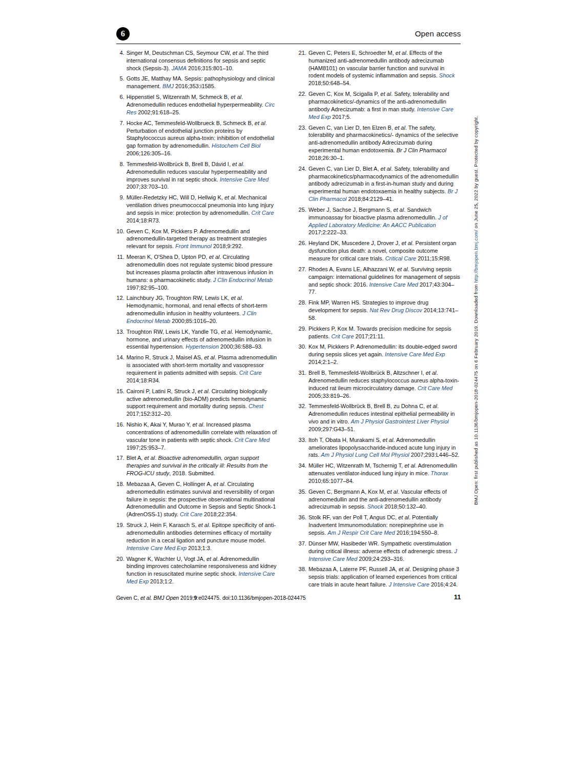6
Open access
Singer M, Deutschman CS, Seymour CW, et al. The third international consensus definitions for sepsis and septic shock (Sepsis-3). JAMA 2016;315:801–10.
Gotts JE, Matthay MA. Sepsis: pathophysiology and clinical management. BMJ 2016;353:i1585.
Hippenstiel S, Witzenrath M, Schmeck B, et al. Adrenomedullin reduces endothelial hyperpermeability. Circ Res 2002;91:618–25.
Hocke AC, Temmesfeld-Wollbrueck B, Schmeck B, et al. Perturbation of endothelial junction proteins by Staphylococcus aureus alpha-toxin: inhibition of endothelial gap formation by adrenomedullin. Histochem Cell Biol 2006;126:305–16.
Temmesfeld-Wollbrück B, Brell B, Dávid I, et al. Adrenomedullin reduces vascular hyperpermeability and improves survival in rat septic shock. Intensive Care Med 2007;33:703–10.
Müller-Redetzky HC, Will D, Hellwig K, et al. Mechanical ventilation drives pneumococcal pneumonia into lung injury and sepsis in mice: protection by adrenomedullin. Crit Care 2014;18:R73.
Geven C, Kox M, Pickkers P. Adrenomedullin and adrenomedullin-targeted therapy as treatment strategies relevant for sepsis. Front Immunol 2018;9:292.
Meeran K, O'Shea D, Upton PD, et al. Circulating adrenomedullin does not regulate systemic blood pressure but increases plasma prolactin after intravenous infusion in humans: a pharmacokinetic study. J Clin Endocrinol Metab 1997;82:95–100.
Lainchbury JG, Troughton RW, Lewis LK, et al. Hemodynamic, hormonal, and renal effects of short-term adrenomedullin infusion in healthy volunteers. J Clin Endocrinol Metab 2000;85:1016–20.
Troughton RW, Lewis LK, Yandle TG, et al. Hemodynamic, hormone, and urinary effects of adrenomedullin infusion in essential hypertension. Hypertension 2000;36:588–93.
Marino R, Struck J, Maisel AS, et al. Plasma adrenomedullin is associated with short-term mortality and vasopressor requirement in patients admitted with sepsis. Crit Care 2014;18:R34.
Caironi P, Latini R, Struck J, et al. Circulating biologically active adrenomedullin (bio-ADM) predicts hemodynamic support requirement and mortality during sepsis. Chest 2017;152:312–20.
Nishio K, Akai Y, Murao Y, et al. Increased plasma concentrations of adrenomedullin correlate with relaxation of vascular tone in patients with septic shock. Crit Care Med 1997;25:953–7.
Blet A, et al. Bioactive adrenomedullin, organ support therapies and survival in the critically ill: Results from the FROG-ICU study, 2018. Submitted.
Mebazaa A, Geven C, Hollinger A, et al. Circulating adrenomedullin estimates survival and reversibility of organ failure in sepsis: the prospective observational multinational Adrenomedullin and Outcome in Sepsis and Septic Shock-1 (AdrenOSS-1) study. Crit Care 2018;22:354.
Struck J, Hein F, Karasch S, et al. Epitope specificity of anti-adrenomedullin antibodies determines efficacy of mortality reduction in a cecal ligation and puncture mouse model. Intensive Care Med Exp 2013;1:3.
Wagner K, Wachter U, Vogt JA, et al. Adrenomedullin binding improves catecholamine responsiveness and kidney function in resuscitated murine septic shock. Intensive Care Med Exp 2013;1:2.
Geven C, Peters E, Schroedter M, et al. Effects of the humanized anti-adrenomedullin antibody adrecizumab (HAM8101) on vascular barrier function and survival in rodent models of systemic inflammation and sepsis. Shock 2018;50:648–54.
Geven C, Kox M, Scigalla P, et al. Safety, tolerability and pharmacokinetics/-dynamics of the anti-adrenomedullin antibody Adrecizumab: a first in man study. Intensive Care Med Exp 2017;5.
Geven C, van Lier D, ten Elzen B, et al. The safety, tolerability and pharmacokinetics/- dynamics of the selective anti-adrenomedullin antibody Adrecizumab during experimental human endotoxemia. Br J Clin Pharmacol 2018;26:30–1.
Geven C, van Lier D, Blet A, et al. Safety, tolerability and pharmacokinetics/pharmacodynamics of the adrenomedullin antibody adrecizumab in a first-in-human study and during experimental human endotoxaemia in healthy subjects. Br J Clin Pharmacol 2018;84:2129–41.
Weber J, Sachse J, Bergmann S, et al. Sandwich immunoassay for bioactive plasma adrenomedullin. J of Applied Laboratory Medicine: An AACC Publication 2017;2:222–33.
Heyland DK, Muscedere J, Drover J, et al. Persistent organ dysfunction plus death: a novel, composite outcome measure for critical care trials. Critical Care 2011;15:R98.
Rhodes A, Evans LE, Alhazzani W, et al. Surviving sepsis campaign: international guidelines for management of sepsis and septic shock: 2016. Intensive Care Med 2017;43:304–77.
Fink MP, Warren HS. Strategies to improve drug development for sepsis. Nat Rev Drug Discov 2014;13:741–58.
Pickkers P, Kox M. Towards precision medicine for sepsis patients. Crit Care 2017;21:11.
Kox M, Pickkers P. Adrenomedullin: its double-edged sword during sepsis slices yet again. Intensive Care Med Exp 2014;2:1–2.
Brell B, Temmesfeld-Wollbrück B, Altzschner I, et al. Adrenomedullin reduces staphylococcus aureus alpha-toxin-induced rat ileum microcirculatory damage. Crit Care Med 2005;33:819–26.
Temmesfeld-Wollbrück B, Brell B, zu Dohna C, et al. Adrenomedullin reduces intestinal epithelial permeability in vivo and in vitro. Am J Physiol Gastrointest Liver Physiol 2009;297:G43–51.
Itoh T, Obata H, Murakami S, et al. Adrenomedullin ameliorates lipopolysaccharide-induced acute lung injury in rats. Am J Physiol Lung Cell Mol Physiol 2007;293:L446–52.
Müller HC, Witzenrath M, Tschernig T, et al. Adrenomedullin attenuates ventilator-induced lung injury in mice. Thorax 2010;65:1077–84.
Geven C, Bergmann A, Kox M, et al. Vascular effects of adrenomedullin and the anti-adrenomedullin antibody adrecizumab in sepsis. Shock 2018;50:132–40.
Stolk RF, van der Poll T, Angus DC, et al. Potentially Inadvertent Immunomodulation: norepinephrine use in sepsis. Am J Respir Crit Care Med 2016;194:550–8.
Dünser MW, Hasibeder WR. Sympathetic overstimulation during critical illness: adverse effects of adrenergic stress. J Intensive Care Med 2009;24:293–316.
Mebazaa A, Laterre PF, Russell JA, et al. Designing phase 3 sepsis trials: application of learned experiences from critical care trials in acute heart failure. J Intensive Care 2016;4:24.
Geven C, et al. BMJ Open 2019;9:e024475. doi:10.1136/bmjopen-2018-024475
11
BMJ Open: first published as 10.1136/bmjopen-2018-024475 on 6 February 2019. Downloaded from http://bmjopen.bmj.com/ on June 25, 2022 by guest. Protected by copyright.